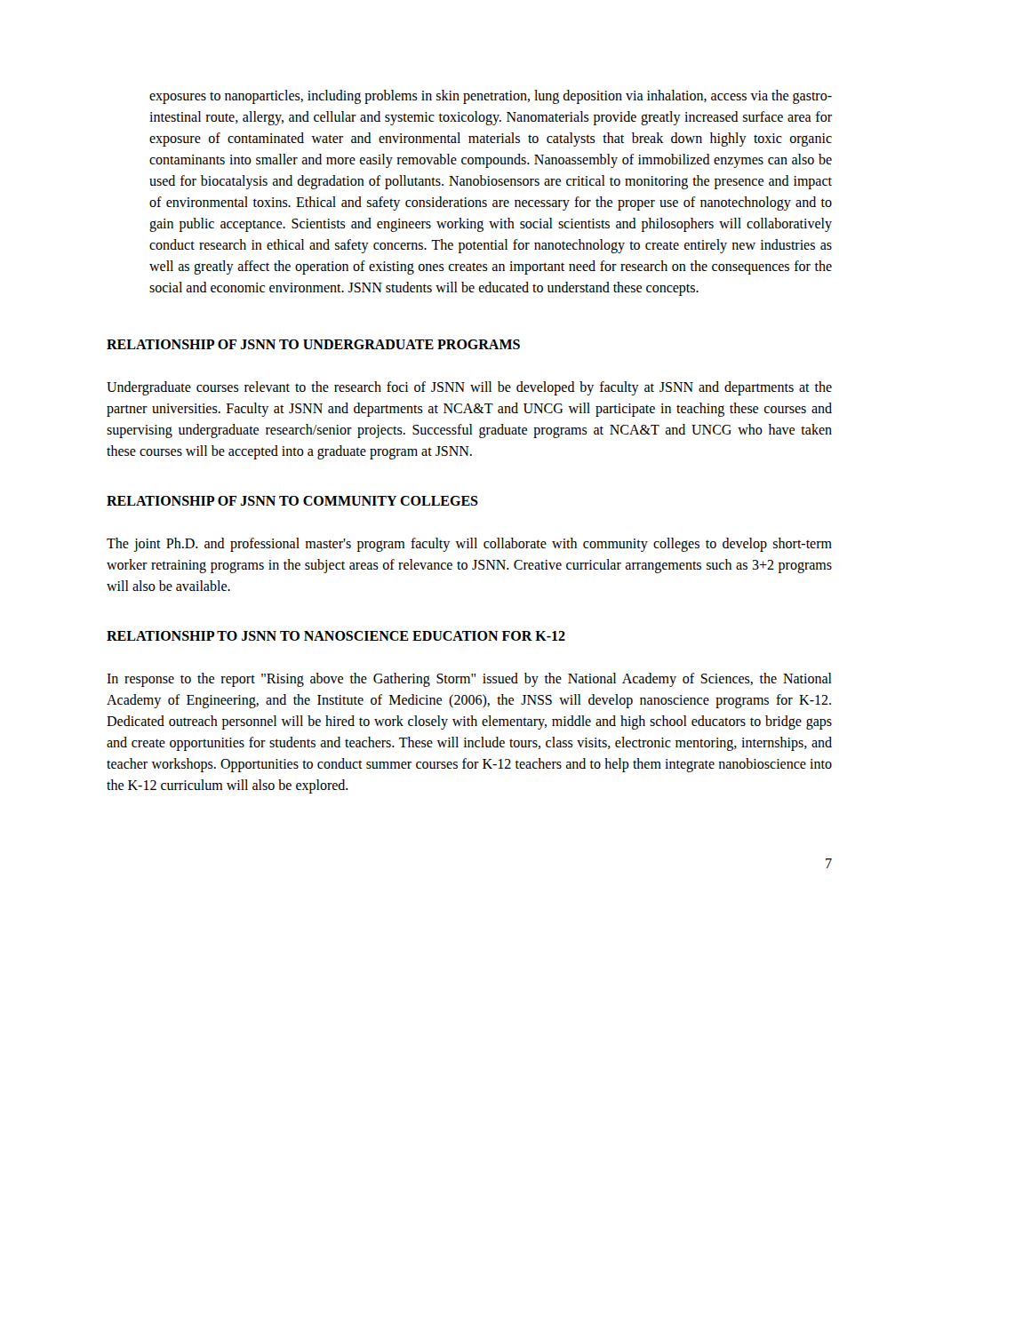exposures to nanoparticles, including problems in skin penetration, lung deposition via inhalation, access via the gastro-intestinal route, allergy, and cellular and systemic toxicology. Nanomaterials provide greatly increased surface area for exposure of contaminated water and environmental materials to catalysts that break down highly toxic organic contaminants into smaller and more easily removable compounds. Nanoassembly of immobilized enzymes can also be used for biocatalysis and degradation of pollutants. Nanobiosensors are critical to monitoring the presence and impact of environmental toxins. Ethical and safety considerations are necessary for the proper use of nanotechnology and to gain public acceptance. Scientists and engineers working with social scientists and philosophers will collaboratively conduct research in ethical and safety concerns. The potential for nanotechnology to create entirely new industries as well as greatly affect the operation of existing ones creates an important need for research on the consequences for the social and economic environment. JSNN students will be educated to understand these concepts.
Relationship of JSNN to Undergraduate Programs
Undergraduate courses relevant to the research foci of JSNN will be developed by faculty at JSNN and departments at the partner universities. Faculty at JSNN and departments at NCA&T and UNCG will participate in teaching these courses and supervising undergraduate research/senior projects. Successful graduate programs at NCA&T and UNCG who have taken these courses will be accepted into a graduate program at JSNN.
Relationship of JSNN to Community Colleges
The joint Ph.D. and professional master's program faculty will collaborate with community colleges to develop short-term worker retraining programs in the subject areas of relevance to JSNN. Creative curricular arrangements such as 3+2 programs will also be available.
Relationship to JSNN to Nanoscience Education for K-12
In response to the report "Rising above the Gathering Storm" issued by the National Academy of Sciences, the National Academy of Engineering, and the Institute of Medicine (2006), the JNSS will develop nanoscience programs for K-12. Dedicated outreach personnel will be hired to work closely with elementary, middle and high school educators to bridge gaps and create opportunities for students and teachers. These will include tours, class visits, electronic mentoring, internships, and teacher workshops. Opportunities to conduct summer courses for K-12 teachers and to help them integrate nanobioscience into the K-12 curriculum will also be explored.
7